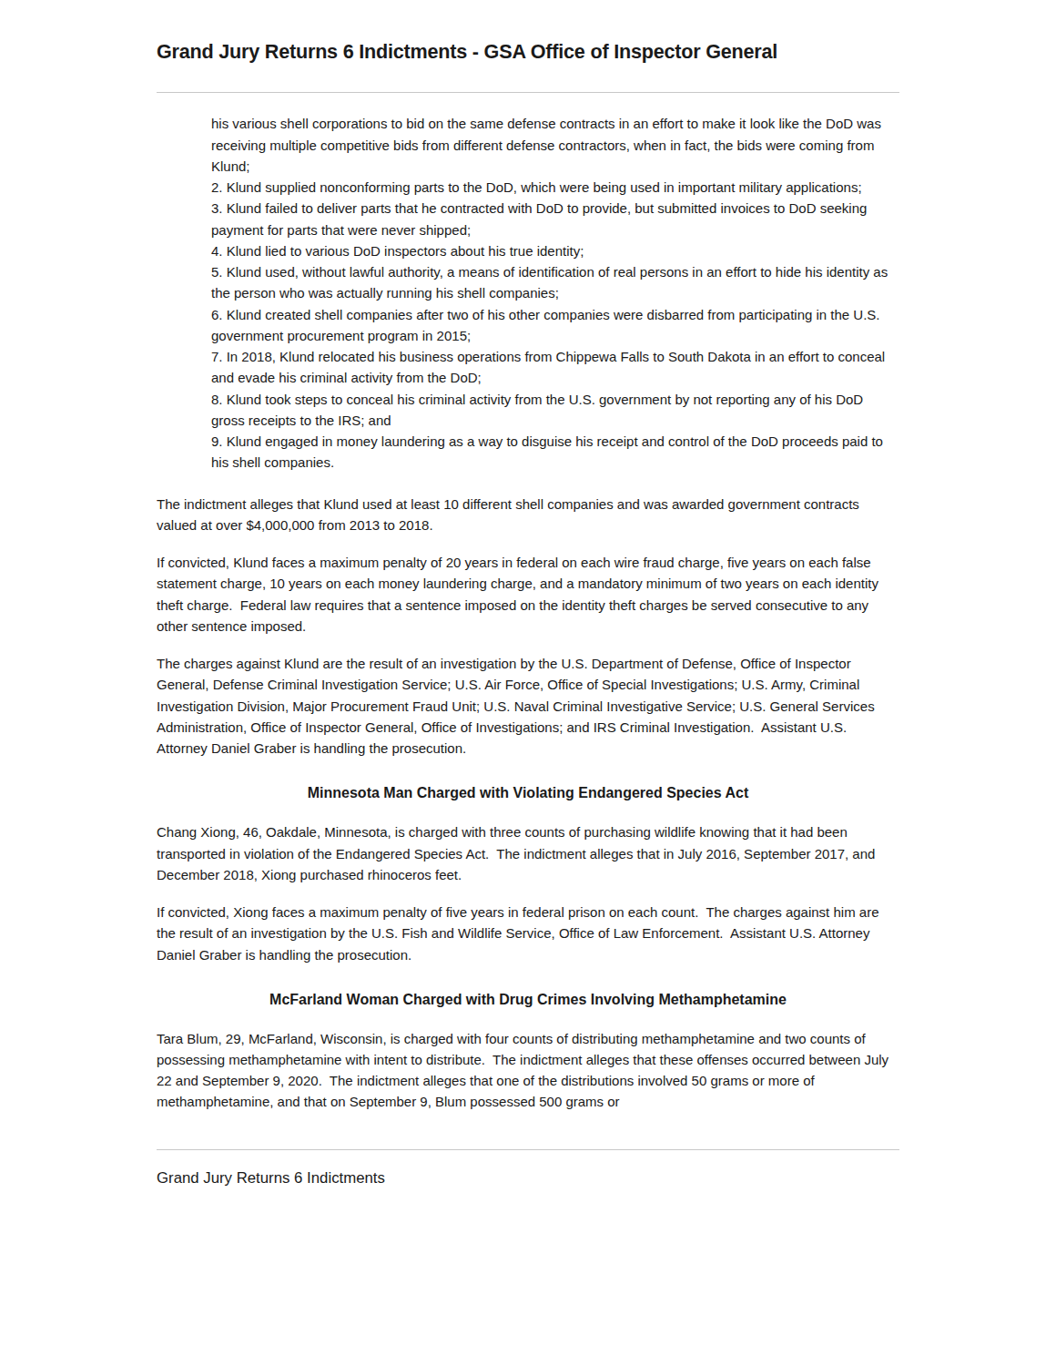Grand Jury Returns 6 Indictments - GSA Office of Inspector General
his various shell corporations to bid on the same defense contracts in an effort to make it look like the DoD was receiving multiple competitive bids from different defense contractors, when in fact, the bids were coming from Klund;
2. Klund supplied nonconforming parts to the DoD, which were being used in important military applications;
3. Klund failed to deliver parts that he contracted with DoD to provide, but submitted invoices to DoD seeking payment for parts that were never shipped;
4. Klund lied to various DoD inspectors about his true identity;
5. Klund used, without lawful authority, a means of identification of real persons in an effort to hide his identity as the person who was actually running his shell companies;
6. Klund created shell companies after two of his other companies were disbarred from participating in the U.S. government procurement program in 2015;
7. In 2018, Klund relocated his business operations from Chippewa Falls to South Dakota in an effort to conceal and evade his criminal activity from the DoD;
8. Klund took steps to conceal his criminal activity from the U.S. government by not reporting any of his DoD gross receipts to the IRS; and
9. Klund engaged in money laundering as a way to disguise his receipt and control of the DoD proceeds paid to his shell companies.
The indictment alleges that Klund used at least 10 different shell companies and was awarded government contracts valued at over $4,000,000 from 2013 to 2018.
If convicted, Klund faces a maximum penalty of 20 years in federal on each wire fraud charge, five years on each false statement charge, 10 years on each money laundering charge, and a mandatory minimum of two years on each identity theft charge. Federal law requires that a sentence imposed on the identity theft charges be served consecutive to any other sentence imposed.
The charges against Klund are the result of an investigation by the U.S. Department of Defense, Office of Inspector General, Defense Criminal Investigation Service; U.S. Air Force, Office of Special Investigations; U.S. Army, Criminal Investigation Division, Major Procurement Fraud Unit; U.S. Naval Criminal Investigative Service; U.S. General Services Administration, Office of Inspector General, Office of Investigations; and IRS Criminal Investigation. Assistant U.S. Attorney Daniel Graber is handling the prosecution.
Minnesota Man Charged with Violating Endangered Species Act
Chang Xiong, 46, Oakdale, Minnesota, is charged with three counts of purchasing wildlife knowing that it had been transported in violation of the Endangered Species Act. The indictment alleges that in July 2016, September 2017, and December 2018, Xiong purchased rhinoceros feet.
If convicted, Xiong faces a maximum penalty of five years in federal prison on each count. The charges against him are the result of an investigation by the U.S. Fish and Wildlife Service, Office of Law Enforcement. Assistant U.S. Attorney Daniel Graber is handling the prosecution.
McFarland Woman Charged with Drug Crimes Involving Methamphetamine
Tara Blum, 29, McFarland, Wisconsin, is charged with four counts of distributing methamphetamine and two counts of possessing methamphetamine with intent to distribute. The indictment alleges that these offenses occurred between July 22 and September 9, 2020. The indictment alleges that one of the distributions involved 50 grams or more of methamphetamine, and that on September 9, Blum possessed 500 grams or
Grand Jury Returns 6 Indictments